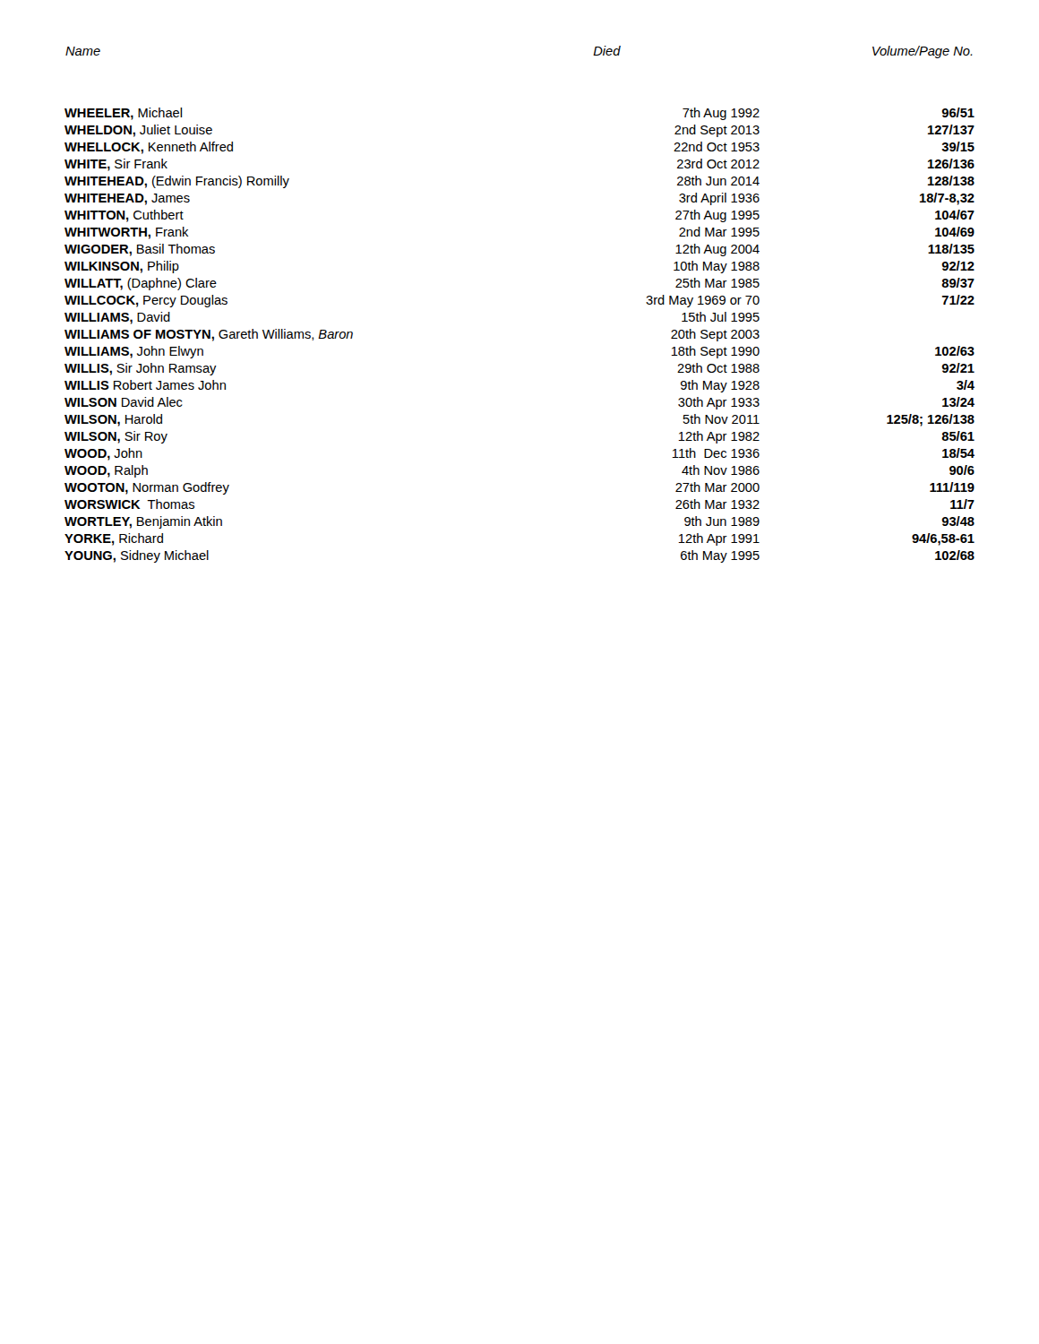| Name | Died | Volume/Page No. |
| --- | --- | --- |
| WHEELER, Michael | 7th Aug 1992 | 96/51 |
| WHELDON, Juliet Louise | 2nd Sept 2013 | 127/137 |
| WHELLOCK, Kenneth Alfred | 22nd Oct 1953 | 39/15 |
| WHITE, Sir Frank | 23rd Oct 2012 | 126/136 |
| WHITEHEAD, (Edwin Francis) Romilly | 28th Jun 2014 | 128/138 |
| WHITEHEAD, James | 3rd April 1936 | 18/7-8,32 |
| WHITTON, Cuthbert | 27th Aug 1995 | 104/67 |
| WHITWORTH, Frank | 2nd Mar 1995 | 104/69 |
| WIGODER, Basil Thomas | 12th Aug 2004 | 118/135 |
| WILKINSON, Philip | 10th May 1988 | 92/12 |
| WILLATT, (Daphne) Clare | 25th Mar 1985 | 89/37 |
| WILLCOCK, Percy Douglas | 3rd May 1969 or 70 | 71/22 |
| WILLIAMS, David | 15th Jul 1995 | |
| WILLIAMS OF MOSTYN, Gareth Williams, Baron | 20th Sept 2003 | |
| WILLIAMS, John Elwyn | 18th Sept 1990 | 102/63 |
| WILLIS, Sir John Ramsay | 29th Oct 1988 | 92/21 |
| WILLIS Robert James John | 9th May 1928 | 3/4 |
| WILSON David Alec | 30th Apr 1933 | 13/24 |
| WILSON, Harold | 5th Nov 2011 | 125/8; 126/138 |
| WILSON, Sir Roy | 12th Apr 1982 | 85/61 |
| WOOD, John | 11th Dec 1936 | 18/54 |
| WOOD, Ralph | 4th Nov 1986 | 90/6 |
| WOOTON, Norman Godfrey | 27th Mar 2000 | 111/119 |
| WORSWICK Thomas | 26th Mar 1932 | 11/7 |
| WORTLEY, Benjamin Atkin | 9th Jun 1989 | 93/48 |
| YORKE, Richard | 12th Apr 1991 | 94/6,58-61 |
| YOUNG, Sidney Michael | 6th May 1995 | 102/68 |